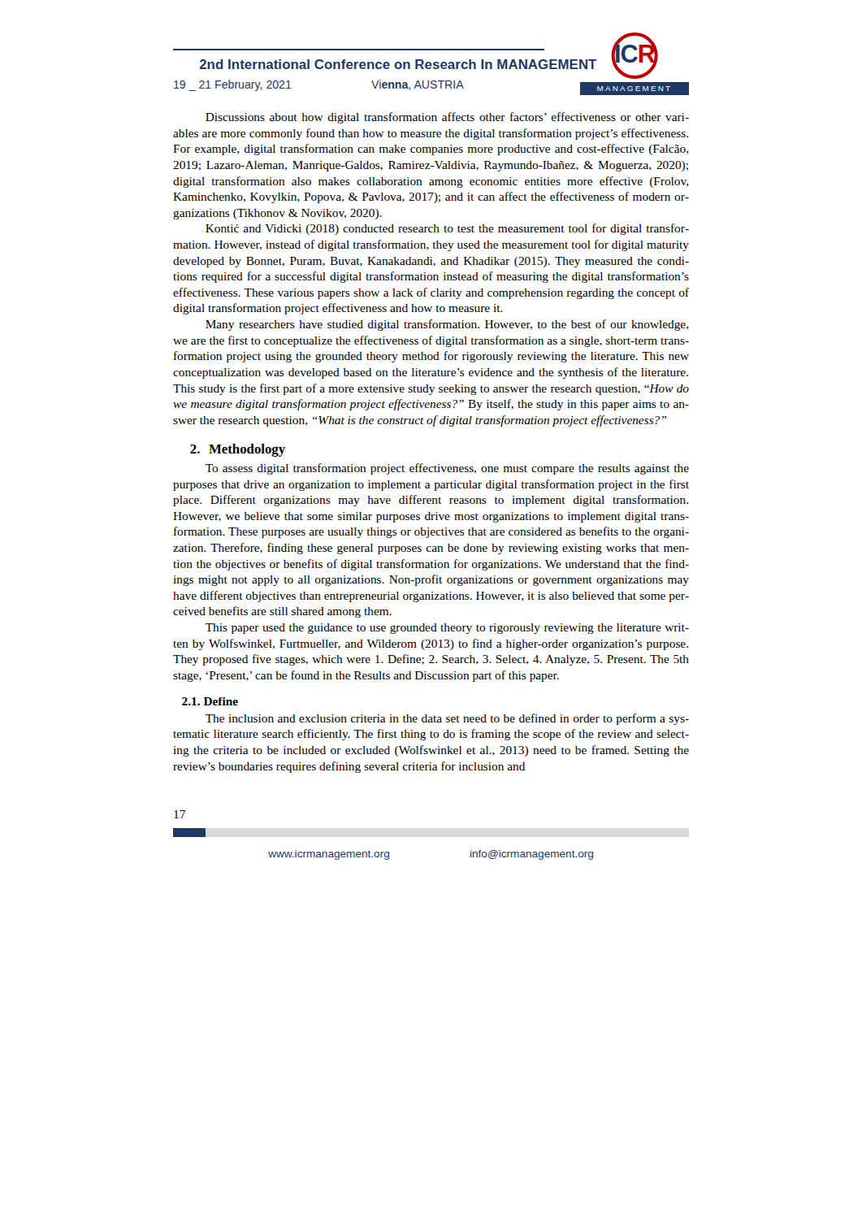ICR
MANAGEMENT
2nd International Conference on Research In MANAGEMENT
19 _ 21 February, 2021 Vienna, AUSTRIA
Discussions about how digital transformation affects other factors’ effectiveness or other variables are more commonly found than how to measure the digital transformation project’s effectiveness. For example, digital transformation can make companies more productive and cost-effective (Falcão, 2019; Lazaro-Aleman, Manrique-Galdos, Ramirez-Valdivia, Raymundo-Ibañez, & Moguerza, 2020); digital transformation also makes collaboration among economic entities more effective (Frolov, Kaminchenko, Kovylkin, Popova, & Pavlova, 2017); and it can affect the effectiveness of modern organizations (Tikhonov & Novikov, 2020).
Kontić and Vidicki (2018) conducted research to test the measurement tool for digital transformation. However, instead of digital transformation, they used the measurement tool for digital maturity developed by Bonnet, Puram, Buvat, Kanakadandi, and Khadikar (2015). They measured the conditions required for a successful digital transformation instead of measuring the digital transformation’s effectiveness. These various papers show a lack of clarity and comprehension regarding the concept of digital transformation project effectiveness and how to measure it.
Many researchers have studied digital transformation. However, to the best of our knowledge, we are the first to conceptualize the effectiveness of digital transformation as a single, short-term transformation project using the grounded theory method for rigorously reviewing the literature. This new conceptualization was developed based on the literature’s evidence and the synthesis of the literature. This study is the first part of a more extensive study seeking to answer the research question, “How do we measure digital transformation project effectiveness?” By itself, the study in this paper aims to answer the research question, “What is the construct of digital transformation project effectiveness?”
2. Methodology
To assess digital transformation project effectiveness, one must compare the results against the purposes that drive an organization to implement a particular digital transformation project in the first place. Different organizations may have different reasons to implement digital transformation. However, we believe that some similar purposes drive most organizations to implement digital transformation. These purposes are usually things or objectives that are considered as benefits to the organization. Therefore, finding these general purposes can be done by reviewing existing works that mention the objectives or benefits of digital transformation for organizations. We understand that the findings might not apply to all organizations. Non-profit organizations or government organizations may have different objectives than entrepreneurial organizations. However, it is also believed that some perceived benefits are still shared among them.
This paper used the guidance to use grounded theory to rigorously reviewing the literature written by Wolfswinkel, Furtmueller, and Wilderom (2013) to find a higher-order organization’s purpose. They proposed five stages, which were 1. Define; 2. Search, 3. Select, 4. Analyze, 5. Present. The 5th stage, ‘Present,’ can be found in the Results and Discussion part of this paper.
2.1. Define
The inclusion and exclusion criteria in the data set need to be defined in order to perform a systematic literature search efficiently. The first thing to do is framing the scope of the review and selecting the criteria to be included or excluded (Wolfswinkel et al., 2013) need to be framed. Setting the review’s boundaries requires defining several criteria for inclusion and
17
www.icrmanagement.org info@icrmanagement.org